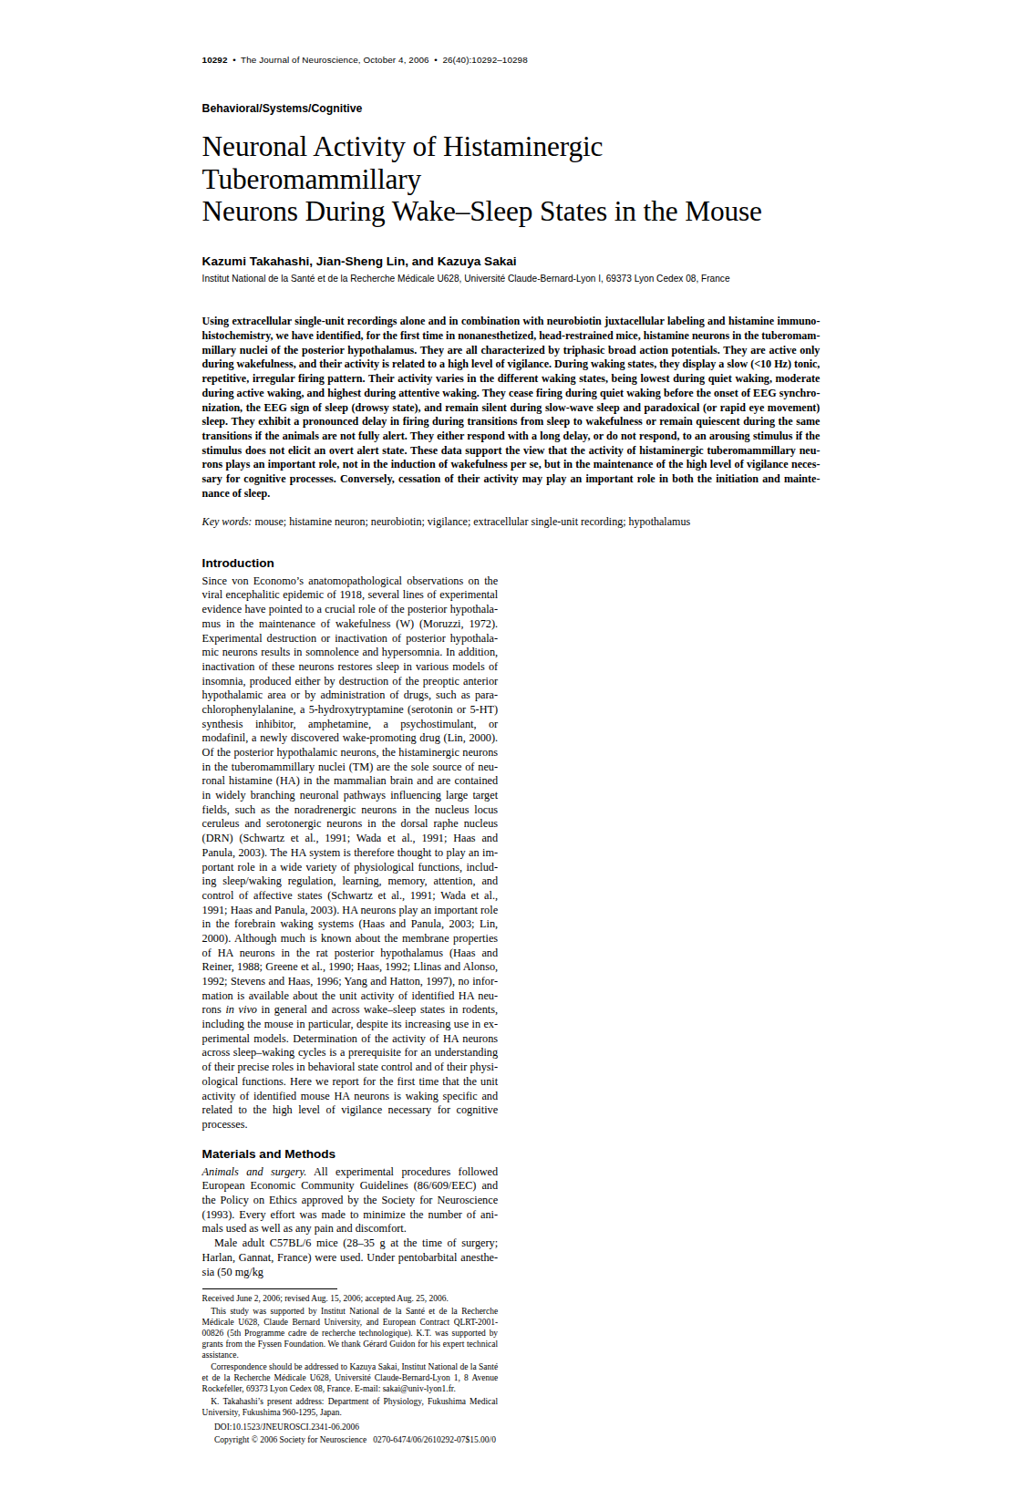10292 • The Journal of Neuroscience, October 4, 2006 • 26(40):10292–10298
Behavioral/Systems/Cognitive
Neuronal Activity of Histaminergic Tuberomammillary
Neurons During Wake–Sleep States in the Mouse
Kazumi Takahashi, Jian-Sheng Lin, and Kazuya Sakai
Institut National de la Santé et de la Recherche Médicale U628, Université Claude-Bernard-Lyon I, 69373 Lyon Cedex 08, France
Using extracellular single-unit recordings alone and in combination with neurobiotin juxtacellular labeling and histamine immunohistochemistry, we have identified, for the first time in nonanesthetized, head-restrained mice, histamine neurons in the tuberomammillary nuclei of the posterior hypothalamus. They are all characterized by triphasic broad action potentials. They are active only during wakefulness, and their activity is related to a high level of vigilance. During waking states, they display a slow (<10 Hz) tonic, repetitive, irregular firing pattern. Their activity varies in the different waking states, being lowest during quiet waking, moderate during active waking, and highest during attentive waking. They cease firing during quiet waking before the onset of EEG synchronization, the EEG sign of sleep (drowsy state), and remain silent during slow-wave sleep and paradoxical (or rapid eye movement) sleep. They exhibit a pronounced delay in firing during transitions from sleep to wakefulness or remain quiescent during the same transitions if the animals are not fully alert. They either respond with a long delay, or do not respond, to an arousing stimulus if the stimulus does not elicit an overt alert state. These data support the view that the activity of histaminergic tuberomammillary neurons plays an important role, not in the induction of wakefulness per se, but in the maintenance of the high level of vigilance necessary for cognitive processes. Conversely, cessation of their activity may play an important role in both the initiation and maintenance of sleep.
Key words: mouse; histamine neuron; neurobiotin; vigilance; extracellular single-unit recording; hypothalamus
Introduction
Since von Economo’s anatomopathological observations on the viral encephalitic epidemic of 1918, several lines of experimental evidence have pointed to a crucial role of the posterior hypothalamus in the maintenance of wakefulness (W) (Moruzzi, 1972). Experimental destruction or inactivation of posterior hypothalamic neurons results in somnolence and hypersomnia. In addition, inactivation of these neurons restores sleep in various models of insomnia, produced either by destruction of the preoptic anterior hypothalamic area or by administration of drugs, such as para-chlorophenylalanine, a 5-hydroxytryptamine (serotonin or 5-HT) synthesis inhibitor, amphetamine, a psychostimulant, or modafinil, a newly discovered wake-promoting drug (Lin, 2000). Of the posterior hypothalamic neurons, the histaminergic neurons in the tuberomammillary nuclei (TM) are the sole source of neuronal histamine (HA) in the mammalian brain and are contained in widely branching neuronal pathways influencing large target fields, such as the noradrenergic neurons in the nucleus locus ceruleus and serotonergic neurons in the dorsal raphe nucleus (DRN) (Schwartz et al., 1991; Wada et al., 1991; Haas and Panula, 2003). The HA system is therefore thought to play an important role in a wide variety of physiological functions, including sleep/waking regulation, learning, memory, attention, and control of affective states (Schwartz et al., 1991; Wada et al., 1991; Haas and Panula, 2003). HA neurons play an important role in the forebrain waking systems (Haas and Panula, 2003; Lin, 2000). Although much is known about the membrane properties of HA neurons in the rat posterior hypothalamus (Haas and Reiner, 1988; Greene et al., 1990; Haas, 1992; Llinas and Alonso, 1992; Stevens and Haas, 1996; Yang and Hatton, 1997), no information is available about the unit activity of identified HA neurons in vivo in general and across wake–sleep states in rodents, including the mouse in particular, despite its increasing use in experimental models. Determination of the activity of HA neurons across sleep–waking cycles is a prerequisite for an understanding of their precise roles in behavioral state control and of their physiological functions. Here we report for the first time that the unit activity of identified mouse HA neurons is waking specific and related to the high level of vigilance necessary for cognitive processes.
Materials and Methods
Animals and surgery. All experimental procedures followed European Economic Community Guidelines (86/609/EEC) and the Policy on Ethics approved by the Society for Neuroscience (1993). Every effort was made to minimize the number of animals used as well as any pain and discomfort.
Male adult C57BL/6 mice (28–35 g at the time of surgery; Harlan, Gannat, France) were used. Under pentobarbital anesthesia (50 mg/kg
Received June 2, 2006; revised Aug. 15, 2006; accepted Aug. 25, 2006.
This study was supported by Institut National de la Santé et de la Recherche Médicale U628, Claude Bernard University, and European Contract QLRT-2001-00826 (5th Programme cadre de recherche technologique). K.T. was supported by grants from the Fyssen Foundation. We thank Gérard Guidon for his expert technical assistance.
Correspondence should be addressed to Kazuya Sakai, Institut National de la Santé et de la Recherche Médicale U628, Université Claude-Bernard-Lyon 1, 8 Avenue Rockefeller, 69373 Lyon Cedex 08, France. E-mail: sakai@univ-lyon1.fr.
K. Takahashi’s present address: Department of Physiology, Fukushima Medical University, Fukushima 960-1295, Japan.
DOI:10.1523/JNEUROSCI.2341-06.2006
Copyright © 2006 Society for Neuroscience 0270-6474/06/2610292-07$15.00/0